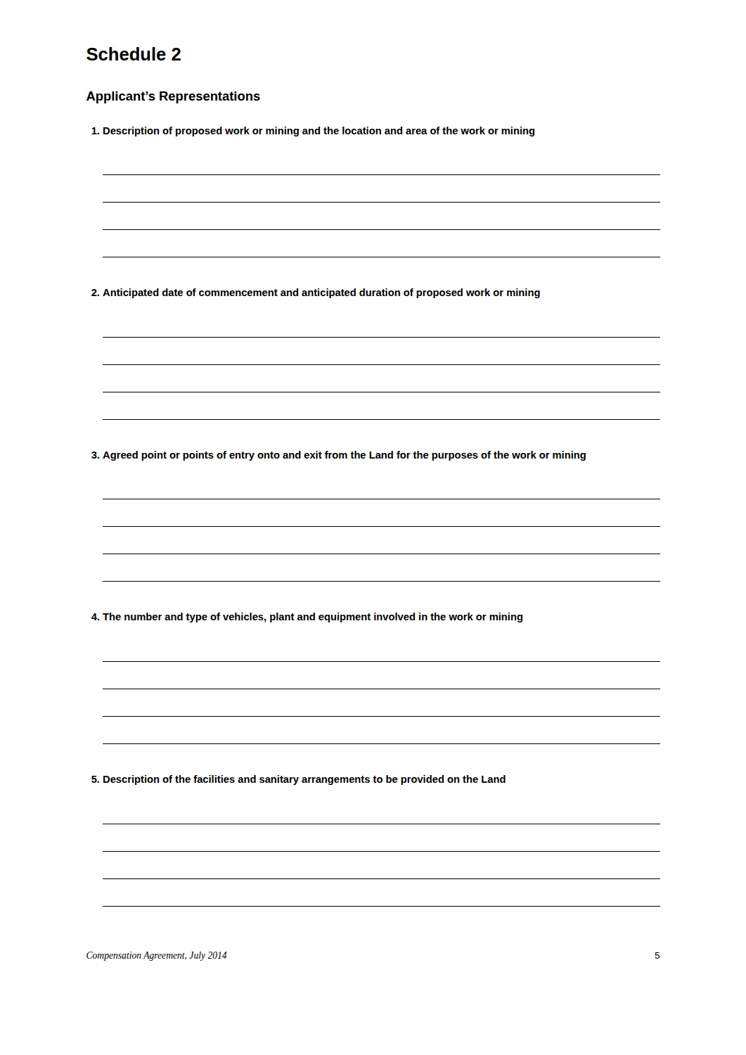Schedule 2
Applicant’s Representations
Description of proposed work or mining and the location and area of the work or mining
Anticipated date of commencement and anticipated duration of proposed work or mining
Agreed point or points of entry onto and exit from the Land for the purposes of the work or mining
The number and type of vehicles, plant and equipment involved in the work or mining
Description of the facilities and sanitary arrangements to be provided on the Land
Compensation Agreement, July 2014 5